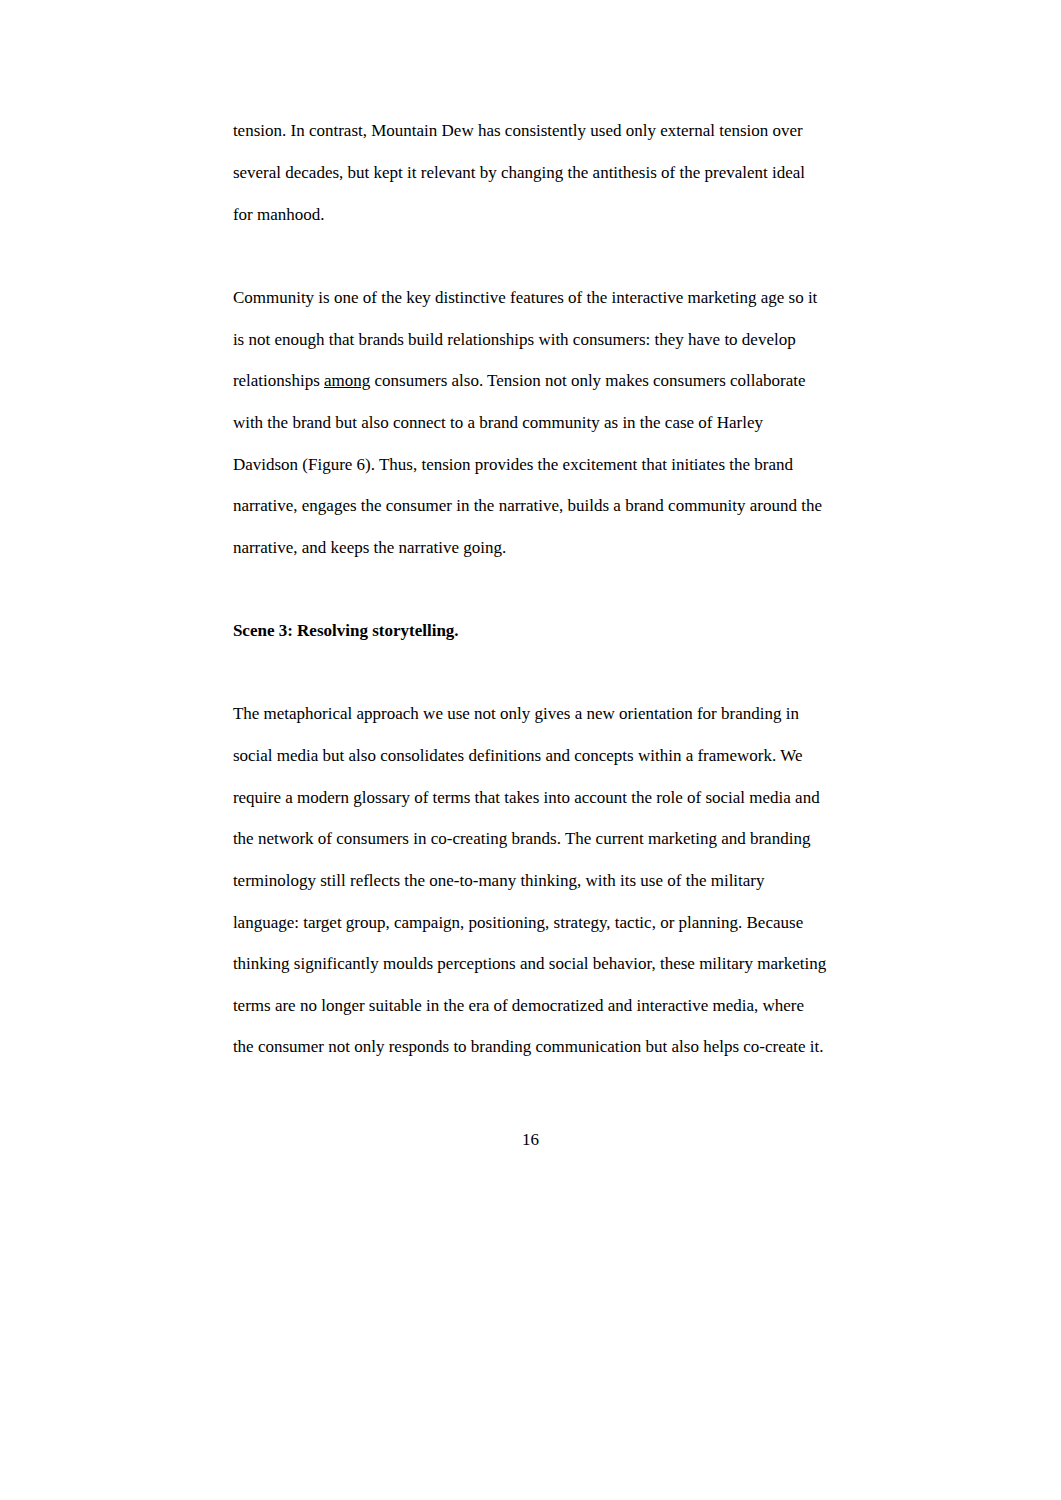tension. In contrast, Mountain Dew has consistently used only external tension over several decades, but kept it relevant by changing the antithesis of the prevalent ideal for manhood.
Community is one of the key distinctive features of the interactive marketing age so it is not enough that brands build relationships with consumers: they have to develop relationships among consumers also. Tension not only makes consumers collaborate with the brand but also connect to a brand community as in the case of Harley Davidson (Figure 6). Thus, tension provides the excitement that initiates the brand narrative, engages the consumer in the narrative, builds a brand community around the narrative, and keeps the narrative going.
Scene 3: Resolving storytelling.
The metaphorical approach we use not only gives a new orientation for branding in social media but also consolidates definitions and concepts within a framework. We require a modern glossary of terms that takes into account the role of social media and the network of consumers in co-creating brands. The current marketing and branding terminology still reflects the one-to-many thinking, with its use of the military language: target group, campaign, positioning, strategy, tactic, or planning. Because thinking significantly moulds perceptions and social behavior, these military marketing terms are no longer suitable in the era of democratized and interactive media, where the consumer not only responds to branding communication but also helps co-create it.
16